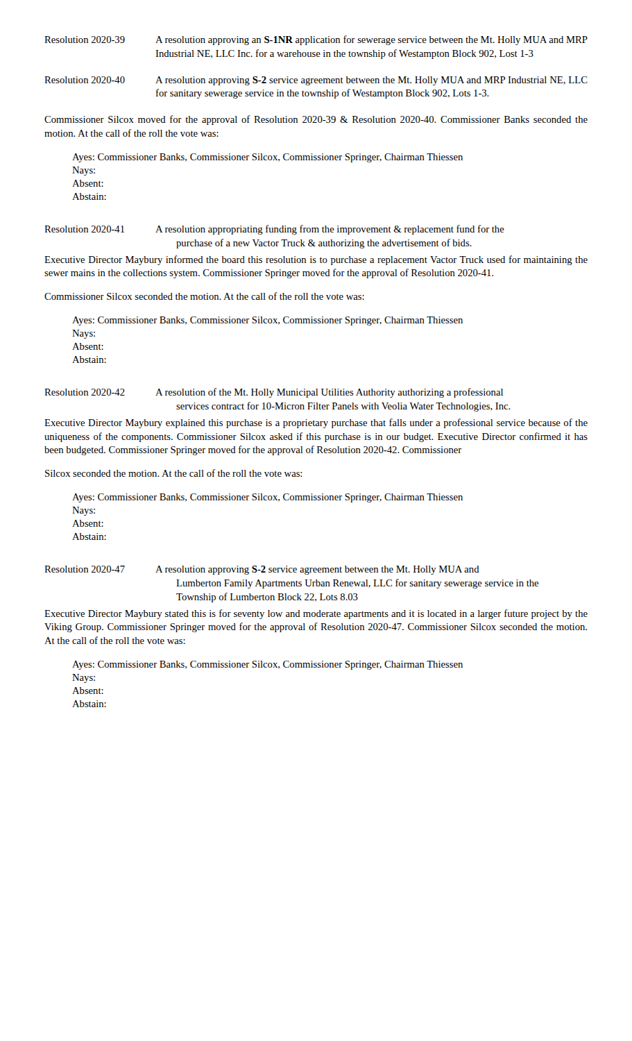Resolution 2020-39
A resolution approving an S-1NR application for sewerage service between the Mt. Holly MUA and MRP Industrial NE, LLC Inc. for a warehouse in the township of Westampton Block 902, Lost 1-3
Resolution 2020-40
A resolution approving S-2 service agreement between the Mt. Holly MUA and MRP Industrial NE, LLC for sanitary sewerage service in the township of Westampton Block 902, Lots 1-3.
Commissioner Silcox moved for the approval of Resolution 2020-39 & Resolution 2020-40. Commissioner Banks seconded the motion. At the call of the roll the vote was:
Ayes: Commissioner Banks, Commissioner Silcox, Commissioner Springer, Chairman Thiessen
Nays:
Absent:
Abstain:
Resolution 2020-41
A resolution appropriating funding from the improvement & replacement fund for the
purchase of a new Vactor Truck & authorizing the advertisement of bids.
Executive Director Maybury informed the board this resolution is to purchase a replacement Vactor Truck used for maintaining the sewer mains in the collections system. Commissioner Springer moved for the approval of Resolution 2020-41.
Commissioner Silcox seconded the motion. At the call of the roll the vote was:
Ayes: Commissioner Banks, Commissioner Silcox, Commissioner Springer, Chairman Thiessen
Nays:
Absent:
Abstain:
Resolution 2020-42
A resolution of the Mt. Holly Municipal Utilities Authority authorizing a professional
services contract for 10-Micron Filter Panels with Veolia Water Technologies, Inc.
Executive Director Maybury explained this purchase is a proprietary purchase that falls under a professional service because of the uniqueness of the components. Commissioner Silcox asked if this purchase is in our budget. Executive Director confirmed it has been budgeted. Commissioner Springer moved for the approval of Resolution 2020-42. Commissioner
Silcox seconded the motion. At the call of the roll the vote was:
Ayes: Commissioner Banks, Commissioner Silcox, Commissioner Springer, Chairman Thiessen
Nays:
Absent:
Abstain:
Resolution 2020-47
A resolution approving S-2 service agreement between the Mt. Holly MUA and
Lumberton Family Apartments Urban Renewal, LLC for sanitary sewerage service in the
Township of Lumberton Block 22, Lots 8.03
Executive Director Maybury stated this is for seventy low and moderate apartments and it is located in a larger future project by the Viking Group. Commissioner Springer moved for the approval of Resolution 2020-47. Commissioner Silcox seconded the motion. At the call of the roll the vote was:
Ayes: Commissioner Banks, Commissioner Silcox, Commissioner Springer, Chairman Thiessen
Nays:
Absent:
Abstain: